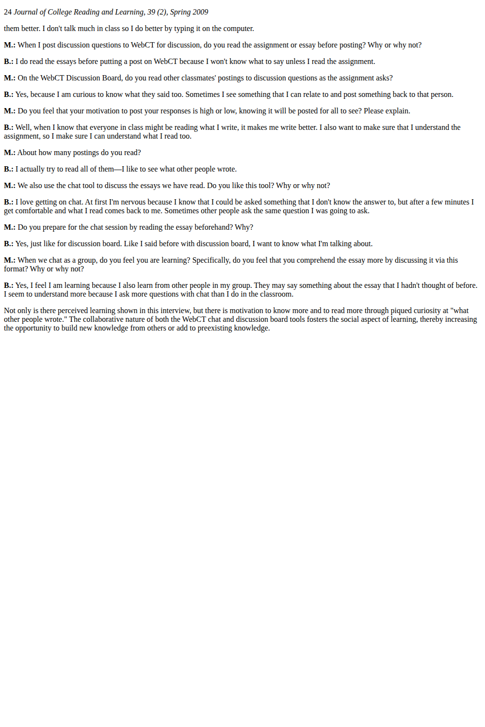24 Journal of College Reading and Learning, 39 (2), Spring 2009
them better. I don't talk much in class so I do better by typing it on the computer.
M.: When I post discussion questions to WebCT for discussion, do you read the assignment or essay before posting? Why or why not?
B.: I do read the essays before putting a post on WebCT because I won't know what to say unless I read the assignment.
M.: On the WebCT Discussion Board, do you read other classmates' postings to discussion questions as the assignment asks?
B.: Yes, because I am curious to know what they said too. Sometimes I see something that I can relate to and post something back to that person.
M.: Do you feel that your motivation to post your responses is high or low, knowing it will be posted for all to see? Please explain.
B.: Well, when I know that everyone in class might be reading what I write, it makes me write better. I also want to make sure that I understand the assignment, so I make sure I can understand what I read too.
M.: About how many postings do you read?
B.: I actually try to read all of them—I like to see what other people wrote.
M.: We also use the chat tool to discuss the essays we have read. Do you like this tool? Why or why not?
B.: I love getting on chat. At first I'm nervous because I know that I could be asked something that I don't know the answer to, but after a few minutes I get comfortable and what I read comes back to me. Sometimes other people ask the same question I was going to ask.
M.: Do you prepare for the chat session by reading the essay beforehand? Why?
B.: Yes, just like for discussion board. Like I said before with discussion board, I want to know what I'm talking about.
M.: When we chat as a group, do you feel you are learning? Specifically, do you feel that you comprehend the essay more by discussing it via this format? Why or why not?
B.: Yes, I feel I am learning because I also learn from other people in my group. They may say something about the essay that I hadn't thought of before. I seem to understand more because I ask more questions with chat than I do in the classroom.
Not only is there perceived learning shown in this interview, but there is motivation to know more and to read more through piqued curiosity at "what other people wrote." The collaborative nature of both the WebCT chat and discussion board tools fosters the social aspect of learning, thereby increasing the opportunity to build new knowledge from others or add to preexisting knowledge.